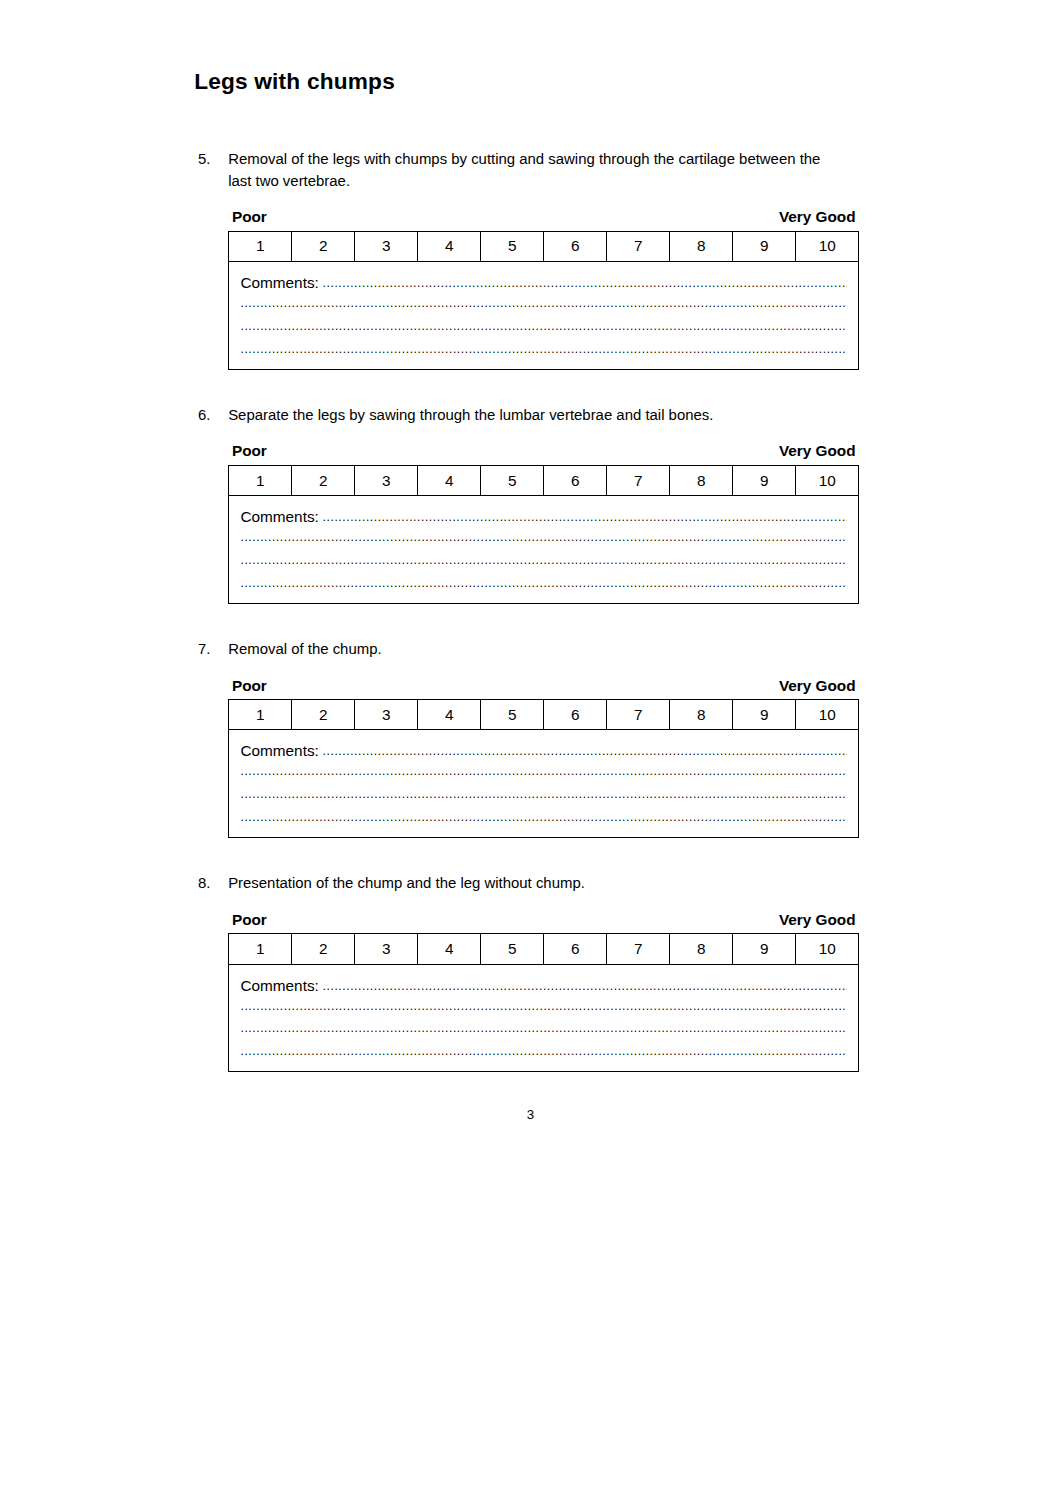Legs with chumps
5.
Removal of the legs with chumps by cutting and sawing through the cartilage between the last two vertebrae.
Poor Very Good
| 1 | 2 | 3 | 4 | 5 | 6 | 7 | 8 | 9 | 10 |
Comments: ..................................................................................................................................................................................................
...........................................................................................................................................................................................................................
...........................................................................................................................................................................................................................
...........................................................................................................................................................................................................................
6.
Separate the legs by sawing through the lumbar vertebrae and tail bones.
Poor Very Good
| 1 | 2 | 3 | 4 | 5 | 6 | 7 | 8 | 9 | 10 |
Comments: ..................................................................................................................................................................................................
...........................................................................................................................................................................................................................
...........................................................................................................................................................................................................................
...........................................................................................................................................................................................................................
7.
Removal of the chump.
Poor Very Good
| 1 | 2 | 3 | 4 | 5 | 6 | 7 | 8 | 9 | 10 |
Comments: ..................................................................................................................................................................................................
...........................................................................................................................................................................................................................
...........................................................................................................................................................................................................................
...........................................................................................................................................................................................................................
8.
Presentation of the chump and the leg without chump.
Poor Very Good
| 1 | 2 | 3 | 4 | 5 | 6 | 7 | 8 | 9 | 10 |
Comments: ..................................................................................................................................................................................................
...........................................................................................................................................................................................................................
...........................................................................................................................................................................................................................
...........................................................................................................................................................................................................................
3